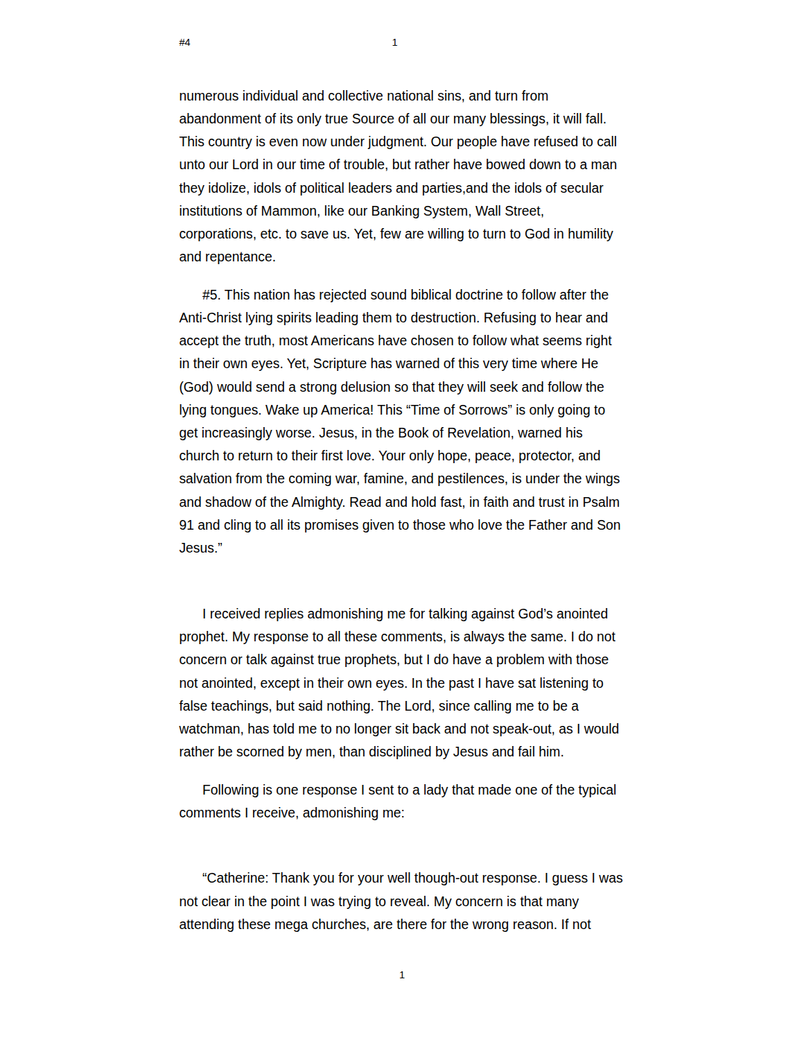#4 1
numerous individual and collective national sins, and turn from abandonment of its only true Source of all our many blessings, it will fall. This country is even now under judgment. Our people have refused to call unto our Lord in our time of trouble, but rather have bowed down to a man they idolize, idols of political leaders and parties,and the idols of secular institutions of Mammon, like our Banking System, Wall Street, corporations, etc. to save us. Yet, few are willing to turn to God in humility and repentance.
#5. This nation has rejected sound biblical doctrine to follow after the Anti-Christ lying spirits leading them to destruction. Refusing to hear and accept the truth, most Americans have chosen to follow what seems right in their own eyes. Yet, Scripture has warned of this very time where He (God) would send a strong delusion so that they will seek and follow the lying tongues. Wake up America! This “Time of Sorrows” is only going to get increasingly worse. Jesus, in the Book of Revelation, warned his church to return to their first love. Your only hope, peace, protector, and salvation from the coming war, famine, and pestilences, is under the wings and shadow of the Almighty. Read and hold fast, in faith and trust in Psalm 91 and cling to all its promises given to those who love the Father and Son Jesus.”
I received replies admonishing me for talking against God’s anointed prophet. My response to all these comments, is always the same. I do not concern or talk against true prophets, but I do have a problem with those not anointed, except in their own eyes. In the past I have sat listening to false teachings, but said nothing. The Lord, since calling me to be a watchman, has told me to no longer sit back and not speak-out, as I would rather be scorned by men, than disciplined by Jesus and fail him.
Following is one response I sent to a lady that made one of the typical comments I receive, admonishing me:
“Catherine: Thank you for your well though-out response. I guess I was not clear in the point I was trying to reveal. My concern is that many attending these mega churches, are there for the wrong reason. If not
1